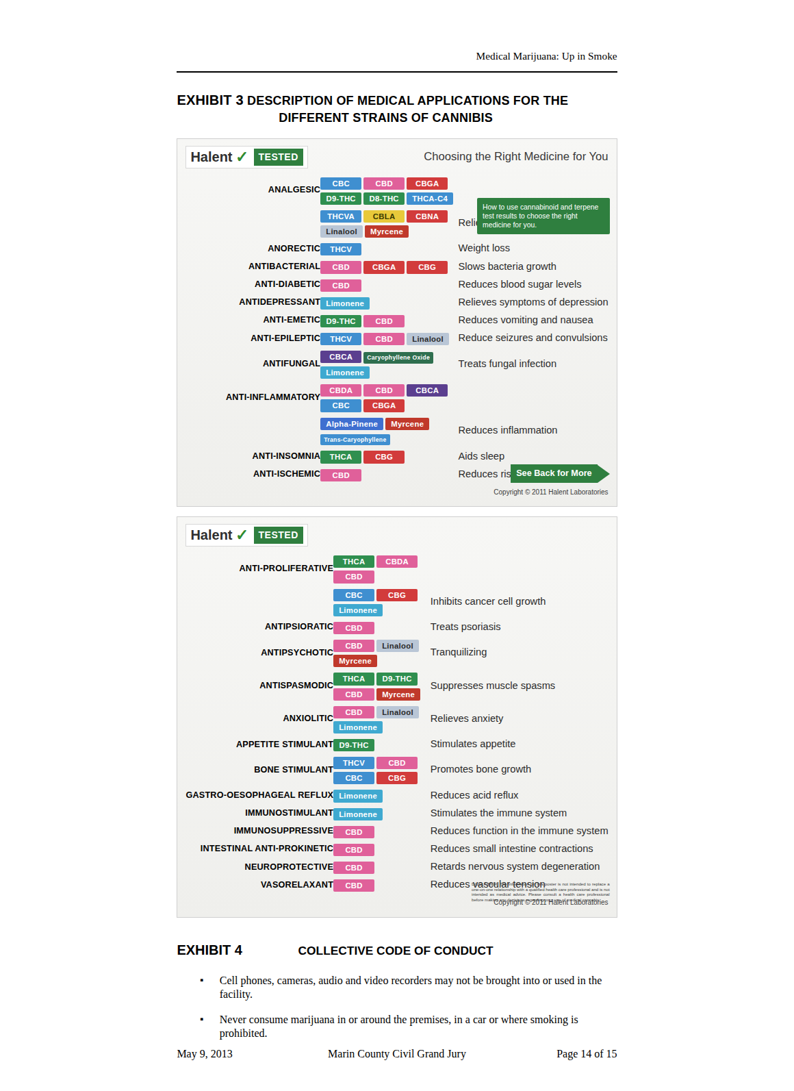Medical Marijuana: Up in Smoke
EXHIBIT 3 DESCRIPTION OF MEDICAL APPLICATIONS FOR THE DIFFERENT STRAINS OF CANNIBIS
Halent✓TESTED Choosing the Right Medicine for You
How to use cannabinoid and terpene test results to choose the right medicine for you.
| ANALGESIC | CBC CBD CBGA D9-THC D8-THC THCA-C4 | |
| | THCVA CBLA CBNA Linalool Myrcene | Relieves pain |
| ANORECTIC | THCV | Weight loss |
| ANTIBACTERIAL | CBD CBGA CBG | Slows bacteria growth |
| ANTI-DIABETIC | CBD | Reduces blood sugar levels |
| ANTIDEPRESSANT | Limonene | Relieves symptoms of depression |
| ANTI-EMETIC | D9-THC CBD | Reduces vomiting and nausea |
| ANTI-EPILEPTIC | THCV CBD Linalool | Reduce seizures and convulsions |
| ANTIFUNGAL | CBCA Caryophyllene Oxide Limonene | Treats fungal infection |
| ANTI-INFLAMMATORY | CBDA CBD CBCA CBC CBGA | |
| | Alpha-Pinene Myrcene Trans-Caryophyllene | Reduces inflammation |
| ANTI-INSOMNIA | THCA CBG | Aids sleep |
| ANTI-ISCHEMIC | CBD | Reduces risk of artery blockage |
See Back for More
Copyright © 2011 Halent Laboratories
Halent✓TESTED
| ANTI-PROLIFERATIVE | THCA CBDA CBD | |
| | CBC CBG Limonene | Inhibits cancer cell growth |
| ANTIPSIORATIC | CBD | Treats psoriasis |
| ANTIPSYCHOTIC | CBD Linalool Myrcene | Tranquilizing |
| ANTISPASMODIC | THCA D9-THC CBD Myrcene | Suppresses muscle spasms |
| ANXIOLITIC | CBD Linalool Limonene | Relieves anxiety |
| APPETITE STIMULANT | D9-THC | Stimulates appetite |
| BONE STIMULANT | THCV CBD CBC CBG | Promotes bone growth |
| GASTRO-OESOPHAGEAL REFLUX | Limonene | Reduces acid reflux |
| IMMUNOSTIMULANT | Limonene | Stimulates the immune system |
| IMMUNOSUPPRESSIVE | CBD | Reduces function in the immune system |
| INTESTINAL ANTI-PROKINETIC | CBD | Reduces small intestine contractions |
| NEUROPROTECTIVE | CBD | Retards nervous system degeneration |
| VASORELAXANT | CBD | Reduces vascular tension |
DISCLAIMER: The information on this poster is not intended to replace a one-on-one relationship with a qualified health care professional and is not intended as medical advice. Please consult a health care professional before making any decisions regarding your use of medical cannabis.
Copyright © 2011 Halent Laboratories
EXHIBIT 4 COLLECTIVE CODE OF CONDUCT
Cell phones, cameras, audio and video recorders may not be brought into or used in the facility.
Never consume marijuana in or around the premises, in a car or where smoking is prohibited.
May 9, 2013
Marin County Civil Grand Jury
Page 14 of 15